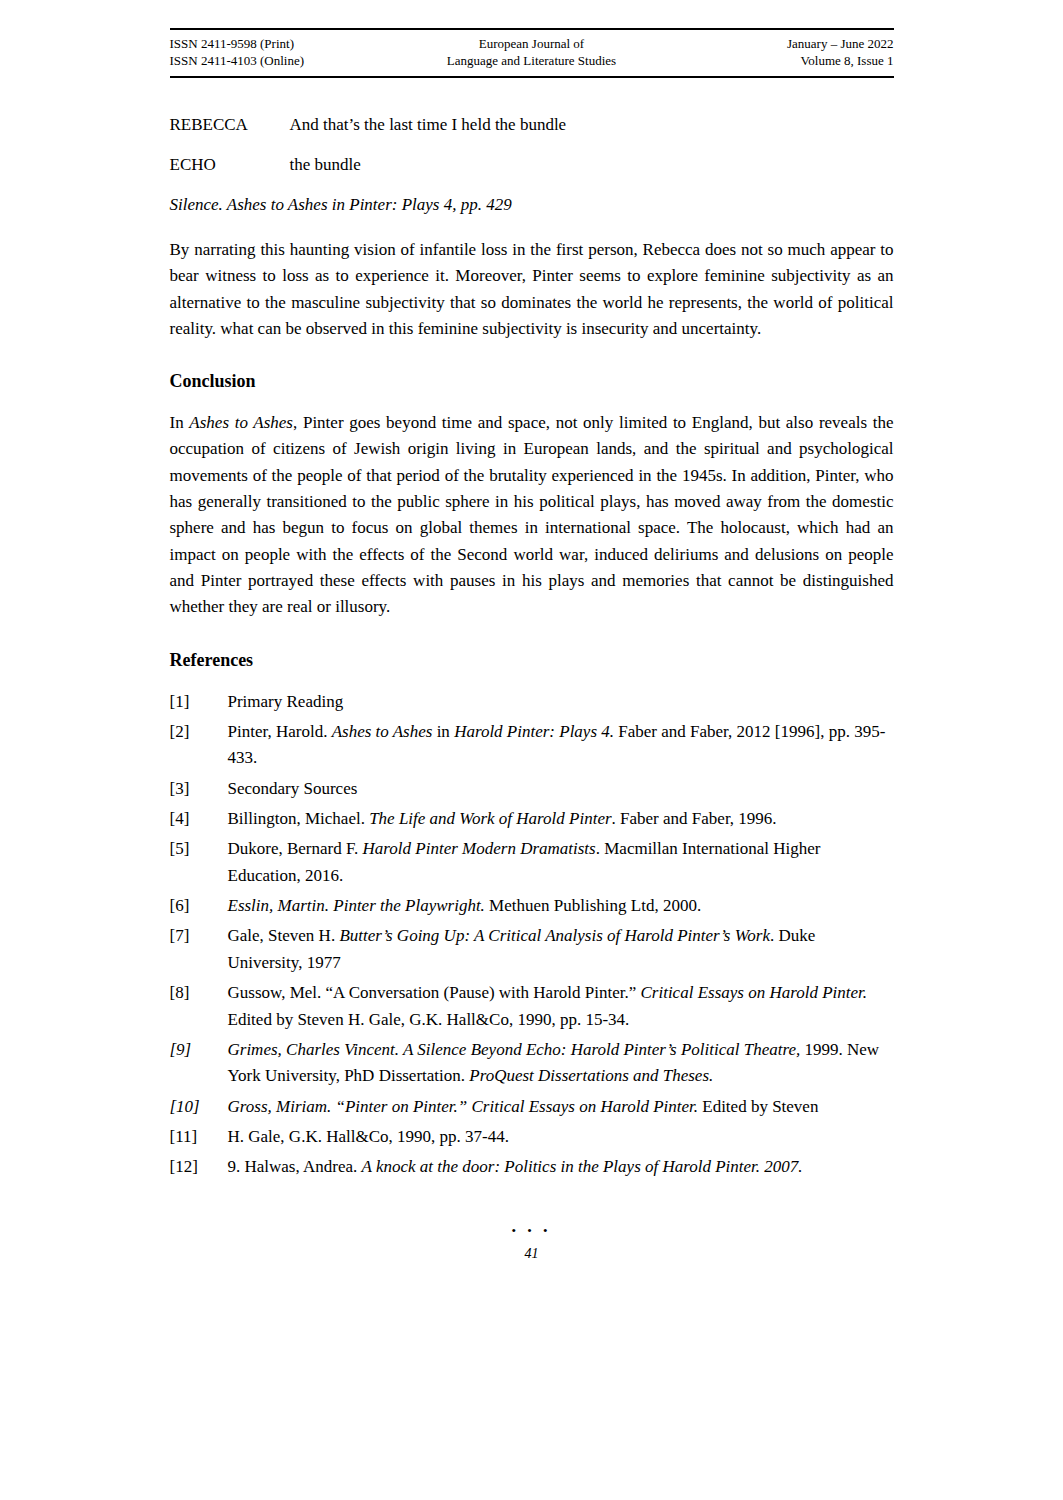| ISSN 2411-9598 (Print) ISSN 2411-4103 (Online) | European Journal of Language and Literature Studies | January – June 2022 Volume 8, Issue 1 |
REBECCAAnd that’s the last time I held the bundle
ECHOthe bundle
Silence. Ashes to Ashes in Pinter: Plays 4, pp. 429
By narrating this haunting vision of infantile loss in the first person, Rebecca does not so much appear to bear witness to loss as to experience it. Moreover, Pinter seems to explore feminine subjectivity as an alternative to the masculine subjectivity that so dominates the world he represents, the world of political reality. what can be observed in this feminine subjectivity is insecurity and uncertainty.
Conclusion
In Ashes to Ashes, Pinter goes beyond time and space, not only limited to England, but also reveals the occupation of citizens of Jewish origin living in European lands, and the spiritual and psychological movements of the people of that period of the brutality experienced in the 1945s. In addition, Pinter, who has generally transitioned to the public sphere in his political plays, has moved away from the domestic sphere and has begun to focus on global themes in international space. The holocaust, which had an impact on people with the effects of the Second world war, induced deliriums and delusions on people and Pinter portrayed these effects with pauses in his plays and memories that cannot be distinguished whether they are real or illusory.
References
[1] Primary Reading
[2] Pinter, Harold. Ashes to Ashes in Harold Pinter: Plays 4. Faber and Faber, 2012 [1996], pp. 395-433.
[3] Secondary Sources
[4] Billington, Michael. The Life and Work of Harold Pinter. Faber and Faber, 1996.
[5] Dukore, Bernard F. Harold Pinter Modern Dramatists. Macmillan International Higher Education, 2016.
[6] Esslin, Martin. Pinter the Playwright. Methuen Publishing Ltd, 2000.
[7] Gale, Steven H. Butter’s Going Up: A Critical Analysis of Harold Pinter’s Work. Duke University, 1977
[8] Gussow, Mel. “A Conversation (Pause) with Harold Pinter.” Critical Essays on Harold Pinter. Edited by Steven H. Gale, G.K. Hall&Co, 1990, pp. 15-34.
[9] Grimes, Charles Vincent. A Silence Beyond Echo: Harold Pinter’s Political Theatre, 1999. New York University, PhD Dissertation. ProQuest Dissertations and Theses.
[10] Gross, Miriam. “Pinter on Pinter.” Critical Essays on Harold Pinter. Edited by Steven
[11] H. Gale, G.K. Hall&Co, 1990, pp. 37-44.
[12] 9. Halwas, Andrea. A knock at the door: Politics in the Plays of Harold Pinter. 2007.
• • •
41